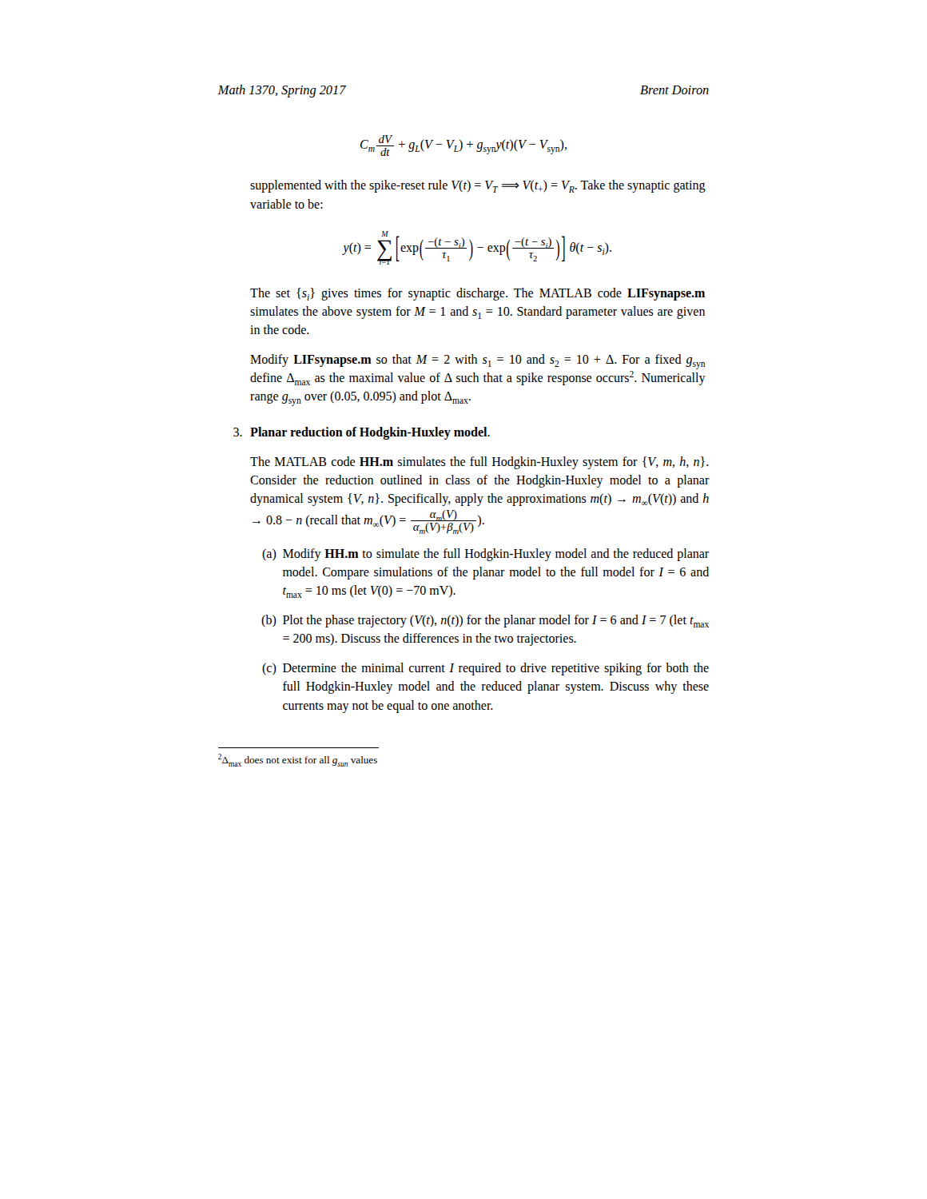Math 1370, Spring 2017 Brent Doiron
Cm dV dt + gL(V − VL) + gsyny(t)(V − Vsyn),
supplemented with the spike-reset rule V(t) = VT ⟹ V(t+) = VR. Take the synaptic gating variable to be:
y(t) = M∑i=1[exp(−(t − si) τ1) − exp(−(t − si) τ2)] θ(t − si).
The set {si} gives times for synaptic discharge. The MATLAB code LIFsynapse.m simulates the above system for M = 1 and s1 = 10. Standard parameter values are given in the code.
Modify LIFsynapse.m so that M = 2 with s1 = 10 and s2 = 10 + Δ. For a fixed gsyn define Δmax as the maximal value of Δ such that a spike response occurs2. Numerically range gsyn over (0.05, 0.095) and plot Δmax.
3.
Planar reduction of Hodgkin-Huxley model.
The MATLAB code HH.m simulates the full Hodgkin-Huxley system for {V, m, h, n}. Consider the reduction outlined in class of the Hodgkin-Huxley model to a planar dynamical system {V, n}. Specifically, apply the approximations m(t) → m∞(V(t)) and h → 0.8 − n (recall that m∞(V) = αm(V) αm(V)+βm(V)).
(a)
Modify HH.m to simulate the full Hodgkin-Huxley model and the reduced planar model. Compare simulations of the planar model to the full model for I = 6 and tmax = 10 ms (let V(0) = −70 mV).
(b)
Plot the phase trajectory (V(t), n(t)) for the planar model for I = 6 and I = 7 (let tmax = 200 ms). Discuss the differences in the two trajectories.
(c)
Determine the minimal current I required to drive repetitive spiking for both the full Hodgkin-Huxley model and the reduced planar system. Discuss why these currents may not be equal to one another.
2Δmax does not exist for all gsun values